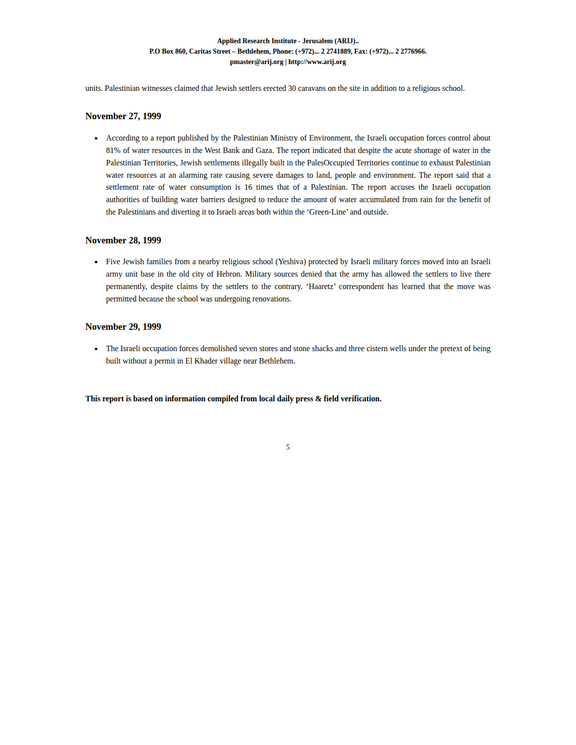Applied Research Institute - Jerusalem (ARIJ)..
P.O Box 860, Caritas Street – Bethlehem, Phone: (+972)... 2 2741889, Fax: (+972)... 2 2776966.
pmaster@arij.org | http://www.arij.org
units. Palestinian witnesses claimed that Jewish settlers erected 30 caravans on the site in addition to a religious school.
November 27, 1999
According to a report published by the Palestinian Ministry of Environment, the Israeli occupation forces control about 81% of water resources in the West Bank and Gaza. The report indicated that despite the acute shortage of water in the Palestinian Territories, Jewish settlements illegally built in the PalesOccupied Territories continue to exhaust Palestinian water resources at an alarming rate causing severe damages to land, people and environment. The report said that a settlement rate of water consumption is 16 times that of a Palestinian. The report accuses the Israeli occupation authorities of building water barriers designed to reduce the amount of water accumulated from rain for the benefit of the Palestinians and diverting it to Israeli areas both within the ‘Green-Line’ and outside.
November 28, 1999
Five Jewish families from a nearby religious school (Yeshiva) protected by Israeli military forces moved into an Israeli army unit base in the old city of Hebron. Military sources denied that the army has allowed the settlers to live there permanently, despite claims by the settlers to the contrary. ‘Haaretz’ correspondent has learned that the move was permitted because the school was undergoing renovations.
November 29, 1999
The Israeli occupation forces demolished seven stores and stone shacks and three cistern wells under the pretext of being built without a permit in El Khader village near Bethlehem.
This report is based on information compiled from local daily press & field verification.
5